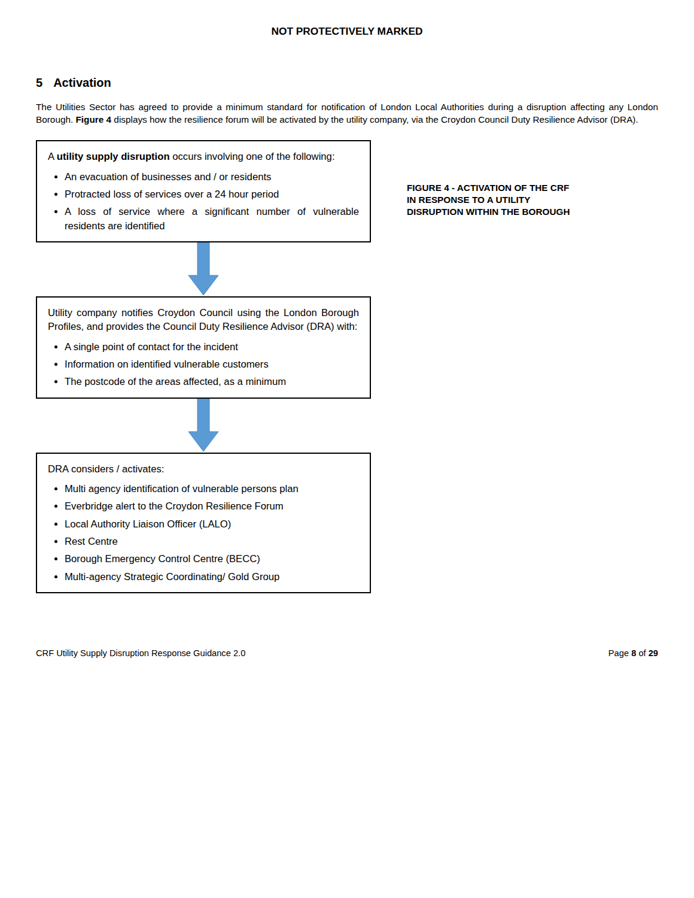NOT PROTECTIVELY MARKED
5 Activation
The Utilities Sector has agreed to provide a minimum standard for notification of London Local Authorities during a disruption affecting any London Borough. Figure 4 displays how the resilience forum will be activated by the utility company, via the Croydon Council Duty Resilience Advisor (DRA).
A utility supply disruption occurs involving one of the following:
An evacuation of businesses and / or residents
Protracted loss of services over a 24 hour period
A loss of service where a significant number of vulnerable residents are identified
FIGURE 4 - ACTIVATION OF THE CRF IN RESPONSE TO A UTILITY DISRUPTION WITHIN THE BOROUGH
Utility company notifies Croydon Council using the London Borough Profiles, and provides the Council Duty Resilience Advisor (DRA) with:
A single point of contact for the incident
Information on identified vulnerable customers
The postcode of the areas affected, as a minimum
DRA considers / activates:
Multi agency identification of vulnerable persons plan
Everbridge alert to the Croydon Resilience Forum
Local Authority Liaison Officer (LALO)
Rest Centre
Borough Emergency Control Centre (BECC)
Multi-agency Strategic Coordinating/ Gold Group
CRF Utility Supply Disruption Response Guidance 2.0 Page 8 of 29